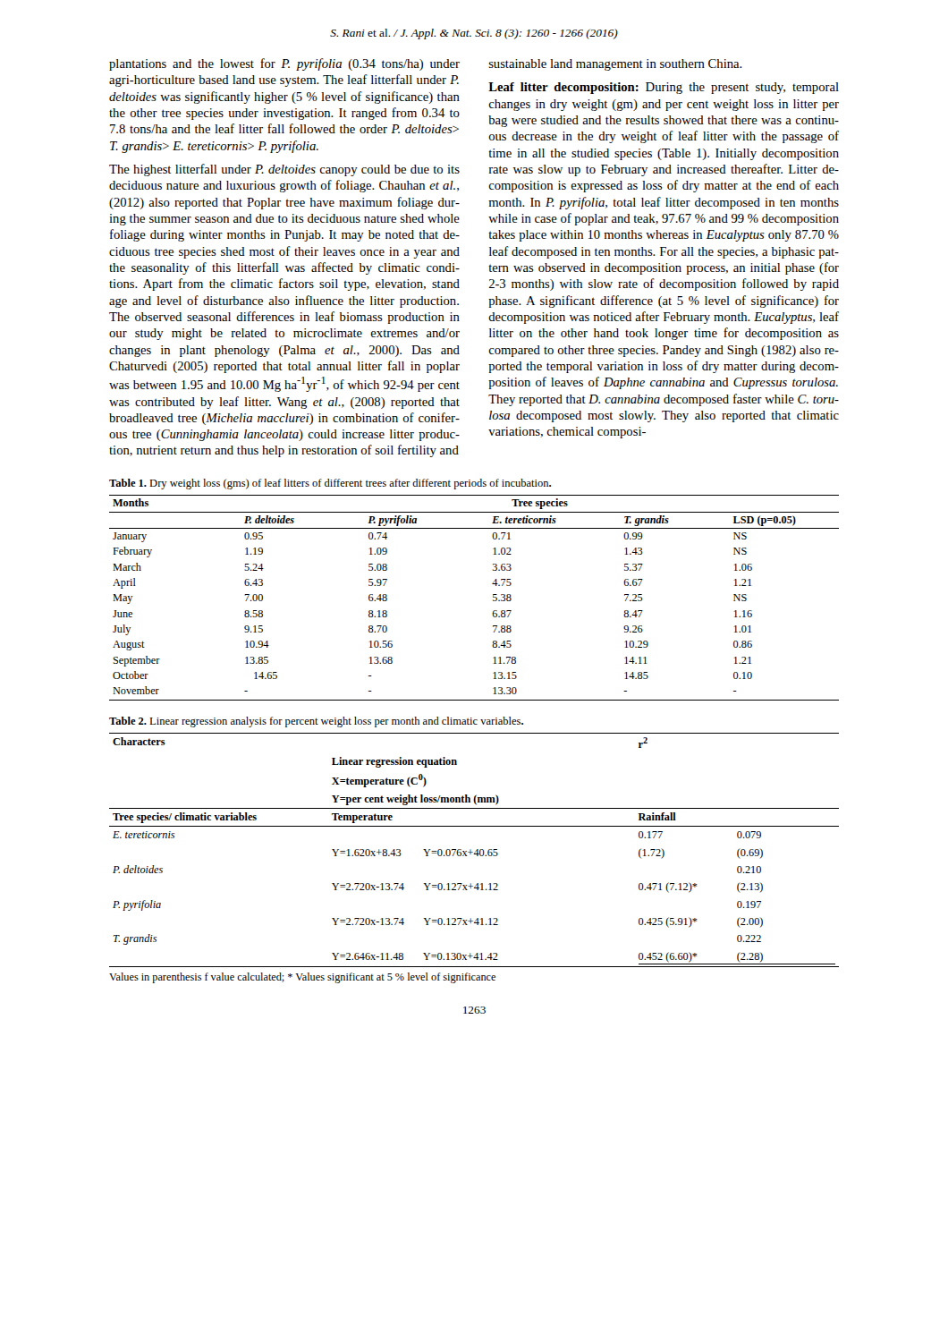S. Rani et al. / J. Appl. & Nat. Sci. 8 (3): 1260 - 1266 (2016)
plantations and the lowest for P. pyrifolia (0.34 tons/ha) under agri-horticulture based land use system. The leaf litterfall under P. deltoides was significantly higher (5 % level of significance) than the other tree species under investigation. It ranged from 0.34 to 7.8 tons/ha and the leaf litter fall followed the order P. deltoides> T. grandis> E. tereticornis> P. pyrifolia.
The highest litterfall under P. deltoides canopy could be due to its deciduous nature and luxurious growth of foliage. Chauhan et al., (2012) also reported that Poplar tree have maximum foliage during the summer season and due to its deciduous nature shed whole foliage during winter months in Punjab. It may be noted that deciduous tree species shed most of their leaves once in a year and the seasonality of this litterfall was affected by climatic conditions. Apart from the climatic factors soil type, elevation, stand age and level of disturbance also influence the litter production. The observed seasonal differences in leaf biomass production in our study might be related to microclimate extremes and/or changes in plant phenology (Palma et al., 2000). Das and Chaturvedi (2005) reported that total annual litter fall in poplar was between 1.95 and 10.00 Mg ha-1yr-1, of which 92-94 per cent was contributed by leaf litter. Wang et al., (2008) reported that broadleaved tree (Michelia macclurei) in combination of coniferous tree (Cunninghamia lanceolata) could increase litter production, nutrient return and thus help in restoration of soil fertility and
sustainable land management in southern China.
Leaf litter decomposition: During the present study, temporal changes in dry weight (gm) and per cent weight loss in litter per bag were studied and the results showed that there was a continuous decrease in the dry weight of leaf litter with the passage of time in all the studied species (Table 1). Initially decomposition rate was slow up to February and increased thereafter. Litter decomposition is expressed as loss of dry matter at the end of each month. In P. pyrifolia, total leaf litter decomposed in ten months while in case of poplar and teak, 97.67 % and 99 % decomposition takes place within 10 months whereas in Eucalyptus only 87.70 % leaf decomposed in ten months. For all the species, a biphasic pattern was observed in decomposition process, an initial phase (for 2-3 months) with slow rate of decomposition followed by rapid phase. A significant difference (at 5 % level of significance) for decomposition was noticed after February month. Eucalyptus, leaf litter on the other hand took longer time for decomposition as compared to other three species. Pandey and Singh (1982) also reported the temporal variation in loss of dry matter during decomposition of leaves of Daphne cannabina and Cupressus torulosa. They reported that D. cannabina decomposed faster while C. torulosa decomposed most slowly. They also reported that climatic variations, chemical composi-
Table 1. Dry weight loss (gms) of leaf litters of different trees after different periods of incubation .
| Months | Tree species |
| --- | --- |
| | P. deltoides | P. pyrifolia | E. tereticornis | T. grandis | LSD (p=0.05) |
| January | 0.95 | 0.74 | 0.71 | 0.99 | NS |
| February | 1.19 | 1.09 | 1.02 | 1.43 | NS |
| March | 5.24 | 5.08 | 3.63 | 5.37 | 1.06 |
| April | 6.43 | 5.97 | 4.75 | 6.67 | 1.21 |
| May | 7.00 | 6.48 | 5.38 | 7.25 | NS |
| June | 8.58 | 8.18 | 6.87 | 8.47 | 1.16 |
| July | 9.15 | 8.70 | 7.88 | 9.26 | 1.01 |
| August | 10.94 | 10.56 | 8.45 | 10.29 | 0.86 |
| September | 13.85 | 13.68 | 11.78 | 14.11 | 1.21 |
| October | 14.65 | - | 13.15 | 14.85 | 0.10 |
| November | - | - | 13.30 | - | - |
Table 2. Linear regression analysis for percent weight loss per month and climatic variables .
| Characters | | r 2 |
| --- | --- | --- |
| | Linear regression equation | |
| | X=temperature (C 0 ) | |
| | Y=per cent weight loss/month (mm) | |
| Tree species/ climatic variables | Temperature | Rainfall |
| E. tereticornis | | / 0.177 / 0.079 / |
| | Y=1.620x+8.43 Y=0.076x+40.65 | / (1.72) / (0.69) / |
| P. deltoides | | / / 0.210 / |
| | Y=2.720x-13.74 Y=0.127x+41.12 | / 0.471 (7.12)* / (2.13) / |
| P. pyrifolia | | / / 0.197 / |
| | Y=2.720x-13.74 Y=0.127x+41.12 | / 0.425 (5.91)* / (2.00) / |
| T. grandis | | / / 0.222 / |
| | Y=2.646x-11.48 Y=0.130x+41.42 | / 0.452 (6.60)* / (2.28) / |
Values in parenthesis f value calculated; * Values significant at 5 % level of significance
1263